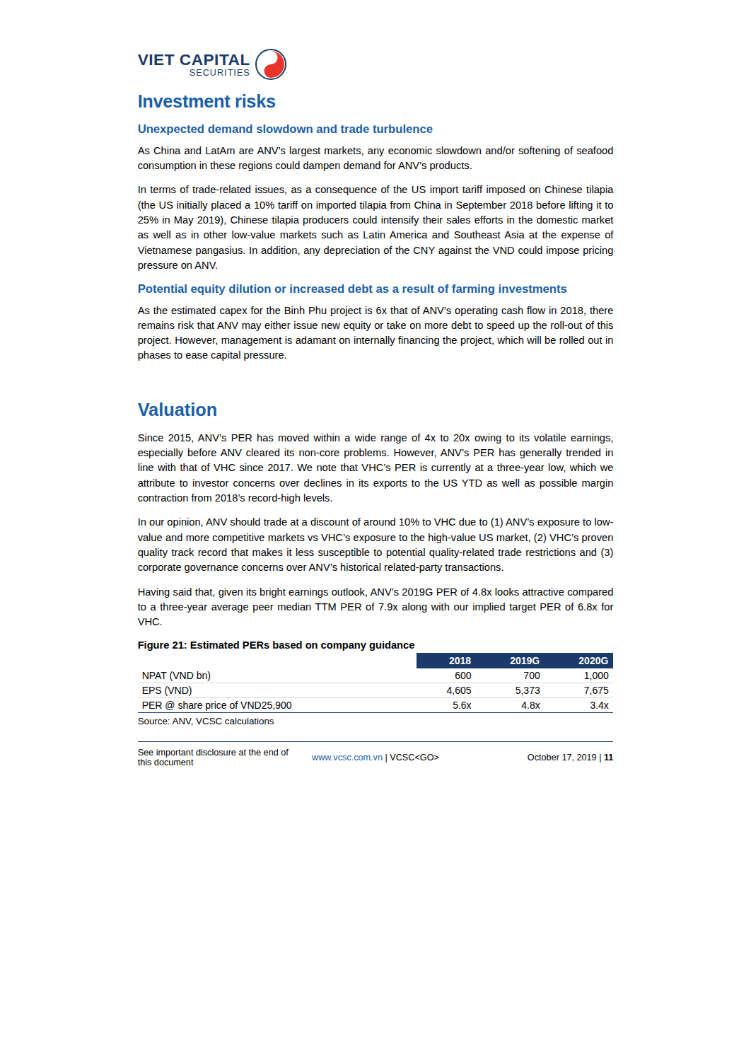VIET CAPITAL
SECURITIES
Investment risks
Unexpected demand slowdown and trade turbulence
As China and LatAm are ANV’s largest markets, any economic slowdown and/or softening of seafood consumption in these regions could dampen demand for ANV’s products.
In terms of trade-related issues, as a consequence of the US import tariff imposed on Chinese tilapia (the US initially placed a 10% tariff on imported tilapia from China in September 2018 before lifting it to 25% in May 2019), Chinese tilapia producers could intensify their sales efforts in the domestic market as well as in other low-value markets such as Latin America and Southeast Asia at the expense of Vietnamese pangasius. In addition, any depreciation of the CNY against the VND could impose pricing pressure on ANV.
Potential equity dilution or increased debt as a result of farming investments
As the estimated capex for the Binh Phu project is 6x that of ANV’s operating cash flow in 2018, there remains risk that ANV may either issue new equity or take on more debt to speed up the roll-out of this project. However, management is adamant on internally financing the project, which will be rolled out in phases to ease capital pressure.
Valuation
Since 2015, ANV’s PER has moved within a wide range of 4x to 20x owing to its volatile earnings, especially before ANV cleared its non-core problems. However, ANV’s PER has generally trended in line with that of VHC since 2017. We note that VHC’s PER is currently at a three-year low, which we attribute to investor concerns over declines in its exports to the US YTD as well as possible margin contraction from 2018’s record-high levels.
In our opinion, ANV should trade at a discount of around 10% to VHC due to (1) ANV’s exposure to low-value and more competitive markets vs VHC’s exposure to the high-value US market, (2) VHC’s proven quality track record that makes it less susceptible to potential quality-related trade restrictions and (3) corporate governance concerns over ANV’s historical related-party transactions.
Having said that, given its bright earnings outlook, ANV’s 2019G PER of 4.8x looks attractive compared to a three-year average peer median TTM PER of 7.9x along with our implied target PER of 6.8x for VHC.
Figure 21: Estimated PERs based on company guidance
| | 2018 | 2019G | 2020G |
| --- | --- | --- | --- |
| NPAT (VND bn) | 600 | 700 | 1,000 |
| EPS (VND) | 4,605 | 5,373 | 7,675 |
| PER @ share price of VND25,900 | 5.6x | 4.8x | 3.4x |
Source: ANV, VCSC calculations
See important disclosure at the end of this document
www.vcsc.com.vn | VCSC<GO>
October 17, 2019 | 11